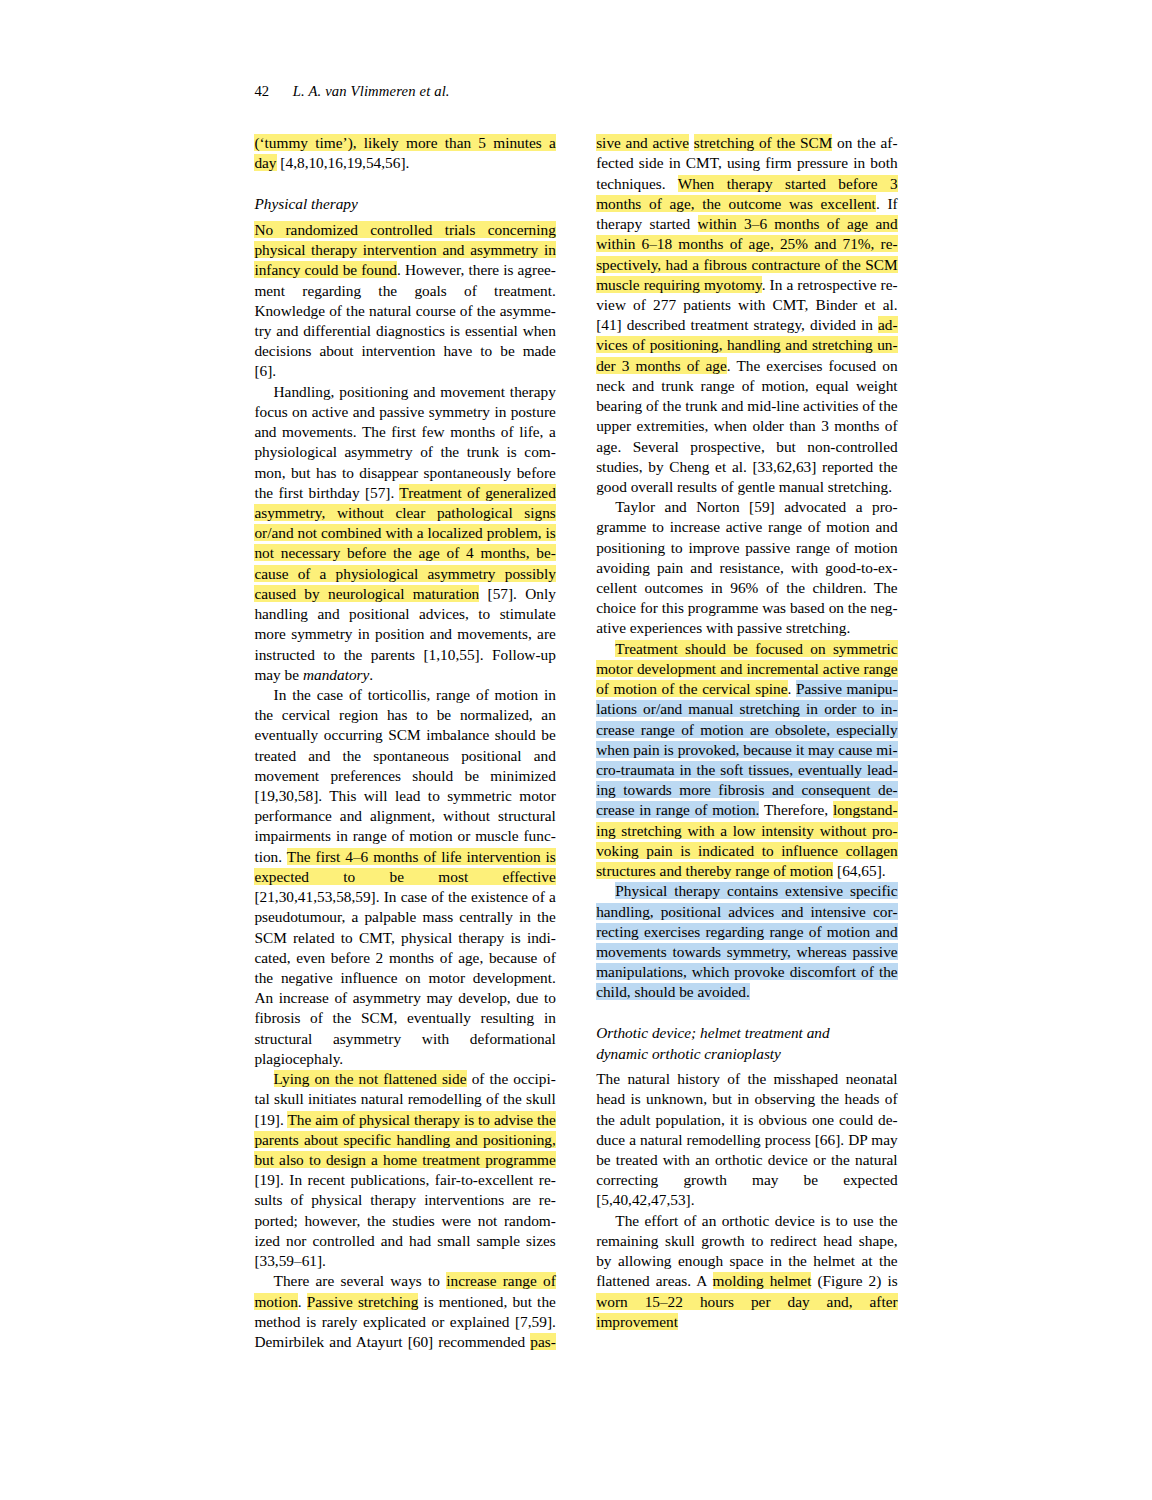42 L. A. van Vlimmeren et al.
(‘tummy time’), likely more than 5 minutes a day [4,8,10,16,19,54,56].
Physical therapy
No randomized controlled trials concerning physical therapy intervention and asymmetry in infancy could be found. However, there is agreement regarding the goals of treatment. Knowledge of the natural course of the asymmetry and differential diagnostics is essential when decisions about intervention have to be made [6].
Handling, positioning and movement therapy focus on active and passive symmetry in posture and movements. The first few months of life, a physiological asymmetry of the trunk is common, but has to disappear spontaneously before the first birthday [57]. Treatment of generalized asymmetry, without clear pathological signs or/and not combined with a localized problem, is not necessary before the age of 4 months, because of a physiological asymmetry possibly caused by neurological maturation [57]. Only handling and positional advices, to stimulate more symmetry in position and movements, are instructed to the parents [1,10,55]. Follow-up may be mandatory.
In the case of torticollis, range of motion in the cervical region has to be normalized, an eventually occurring SCM imbalance should be treated and the spontaneous positional and movement preferences should be minimized [19,30,58]. This will lead to symmetric motor performance and alignment, without structural impairments in range of motion or muscle function. The first 4–6 months of life intervention is expected to be most effective [21,30,41,53,58,59]. In case of the existence of a pseudotumour, a palpable mass centrally in the SCM related to CMT, physical therapy is indicated, even before 2 months of age, because of the negative influence on motor development. An increase of asymmetry may develop, due to fibrosis of the SCM, eventually resulting in structural asymmetry with deformational plagiocephaly.
Lying on the not flattened side of the occipital skull initiates natural remodelling of the skull [19]. The aim of physical therapy is to advise the parents about specific handling and positioning, but also to design a home treatment programme [19]. In recent publications, fair-to-excellent results of physical therapy interventions are reported; however, the studies were not randomized nor controlled and had small sample sizes [33,59–61].
There are several ways to increase range of motion. Passive stretching is mentioned, but the method is rarely explicated or explained [7,59]. Demirbilek and Atayurt [60] recommended passive and active stretching of the SCM on the affected side in CMT, using firm pressure in both techniques. When therapy started before 3 months of age, the outcome was excellent. If therapy started within 3–6 months of age and within 6–18 months of age, 25% and 71%, respectively, had a fibrous contracture of the SCM muscle requiring myotomy. In a retrospective review of 277 patients with CMT, Binder et al. [41] described treatment strategy, divided in advices of positioning, handling and stretching under 3 months of age. The exercises focused on neck and trunk range of motion, equal weight bearing of the trunk and mid-line activities of the upper extremities, when older than 3 months of age. Several prospective, but non-controlled studies, by Cheng et al. [33,62,63] reported the good overall results of gentle manual stretching.
Taylor and Norton [59] advocated a programme to increase active range of motion and positioning to improve passive range of motion avoiding pain and resistance, with good-to-excellent outcomes in 96% of the children. The choice for this programme was based on the negative experiences with passive stretching.
Treatment should be focused on symmetric motor development and incremental active range of motion of the cervical spine. Passive manipulations or/and manual stretching in order to increase range of motion are obsolete, especially when pain is provoked, because it may cause micro-traumata in the soft tissues, eventually leading towards more fibrosis and consequent decrease in range of motion. Therefore, longstanding stretching with a low intensity without provoking pain is indicated to influence collagen structures and thereby range of motion [64,65].
Physical therapy contains extensive specific handling, positional advices and intensive correcting exercises regarding range of motion and movements towards symmetry, whereas passive manipulations, which provoke discomfort of the child, should be avoided.
Orthotic device; helmet treatment and
dynamic orthotic cranioplasty
The natural history of the misshaped neonatal head is unknown, but in observing the heads of the adult population, it is obvious one could deduce a natural remodelling process [66]. DP may be treated with an orthotic device or the natural correcting growth may be expected [5,40,42,47,53].
The effort of an orthotic device is to use the remaining skull growth to redirect head shape, by allowing enough space in the helmet at the flattened areas. A molding helmet (Figure 2) is worn 15–22 hours per day and, after improvement